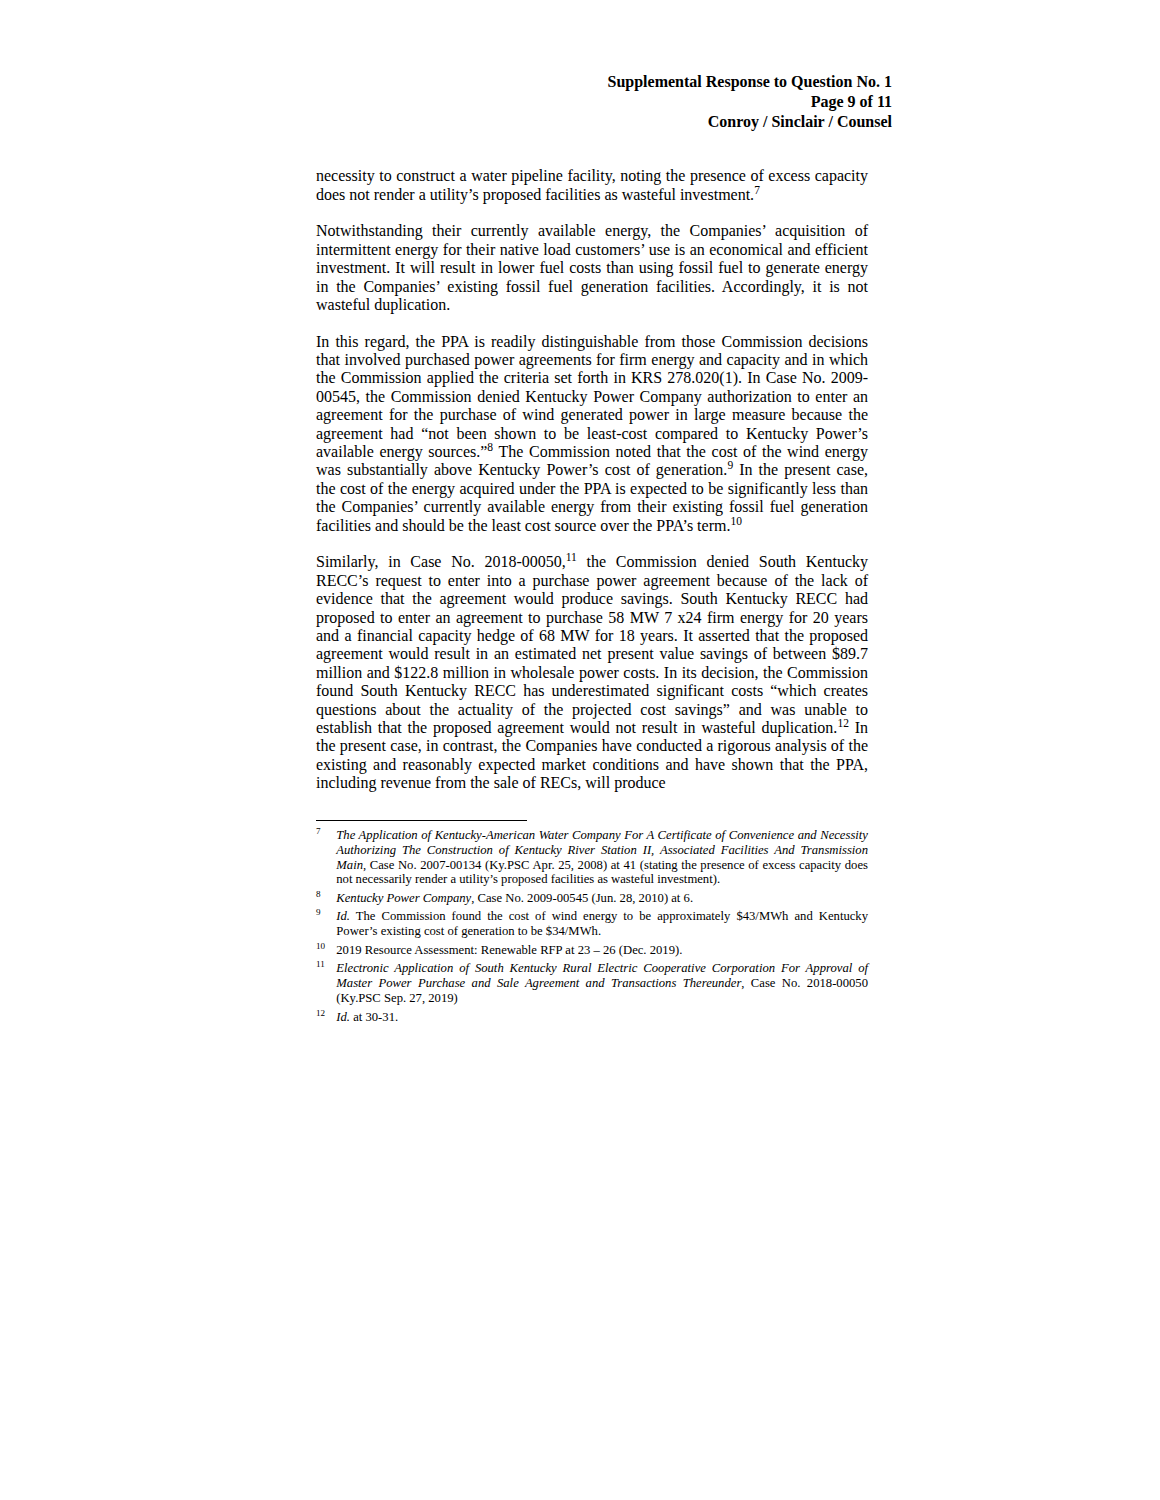Supplemental Response to Question No. 1
Page 9 of 11
Conroy / Sinclair / Counsel
necessity to construct a water pipeline facility, noting the presence of excess capacity does not render a utility’s proposed facilities as wasteful investment.7
Notwithstanding their currently available energy, the Companies’ acquisition of intermittent energy for their native load customers’ use is an economical and efficient investment. It will result in lower fuel costs than using fossil fuel to generate energy in the Companies’ existing fossil fuel generation facilities. Accordingly, it is not wasteful duplication.
In this regard, the PPA is readily distinguishable from those Commission decisions that involved purchased power agreements for firm energy and capacity and in which the Commission applied the criteria set forth in KRS 278.020(1). In Case No. 2009-00545, the Commission denied Kentucky Power Company authorization to enter an agreement for the purchase of wind generated power in large measure because the agreement had “not been shown to be least-cost compared to Kentucky Power’s available energy sources.”8 The Commission noted that the cost of the wind energy was substantially above Kentucky Power’s cost of generation.9 In the present case, the cost of the energy acquired under the PPA is expected to be significantly less than the Companies’ currently available energy from their existing fossil fuel generation facilities and should be the least cost source over the PPA’s term.10
Similarly, in Case No. 2018-00050,11 the Commission denied South Kentucky RECC’s request to enter into a purchase power agreement because of the lack of evidence that the agreement would produce savings. South Kentucky RECC had proposed to enter an agreement to purchase 58 MW 7 x24 firm energy for 20 years and a financial capacity hedge of 68 MW for 18 years. It asserted that the proposed agreement would result in an estimated net present value savings of between $89.7 million and $122.8 million in wholesale power costs. In its decision, the Commission found South Kentucky RECC has underestimated significant costs “which creates questions about the actuality of the projected cost savings” and was unable to establish that the proposed agreement would not result in wasteful duplication.12 In the present case, in contrast, the Companies have conducted a rigorous analysis of the existing and reasonably expected market conditions and have shown that the PPA, including revenue from the sale of RECs, will produce
7
The Application of Kentucky-American Water Company For A Certificate of Convenience and Necessity Authorizing The Construction of Kentucky River Station II, Associated Facilities And Transmission Main, Case No. 2007-00134 (Ky.PSC Apr. 25, 2008) at 41 (stating the presence of excess capacity does not necessarily render a utility’s proposed facilities as wasteful investment).
8
Kentucky Power Company, Case No. 2009-00545 (Jun. 28, 2010) at 6.
9
Id. The Commission found the cost of wind energy to be approximately $43/MWh and Kentucky Power’s existing cost of generation to be $34/MWh.
10
2019 Resource Assessment: Renewable RFP at 23 – 26 (Dec. 2019).
11
Electronic Application of South Kentucky Rural Electric Cooperative Corporation For Approval of Master Power Purchase and Sale Agreement and Transactions Thereunder, Case No. 2018-00050 (Ky.PSC Sep. 27, 2019)
12
Id. at 30-31.